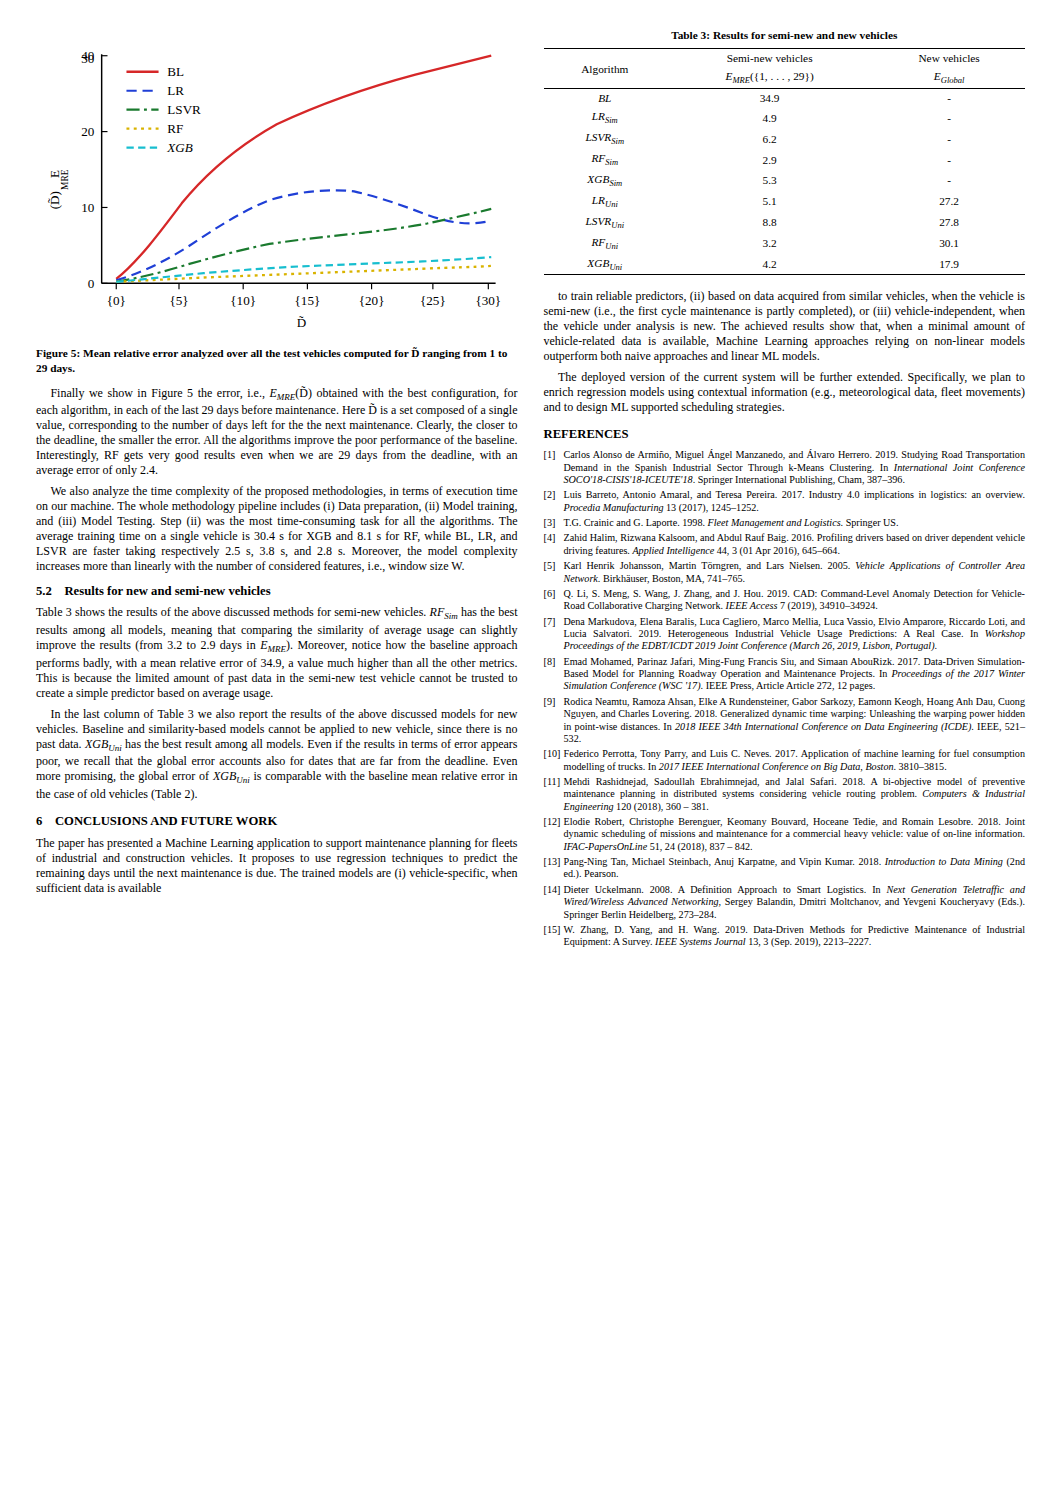0 10 20 30 40 E MRE (D̃) {0} {5} {10} {15} {20} {25} {30} D̃ BL LR LSVR RF XGB
Figure 5: Mean relative error analyzed over all the test vehicles computed for D̃ ranging from 1 to 29 days.
Finally we show in Figure 5 the error, i.e., EMRE(D̃) obtained with the best configuration, for each algorithm, in each of the last 29 days before maintenance. Here D̃ is a set composed of a single value, corresponding to the number of days left for the the next maintenance. Clearly, the closer to the deadline, the smaller the error. All the algorithms improve the poor performance of the baseline. Interestingly, RF gets very good results even when we are 29 days from the deadline, with an average error of only 2.4.
We also analyze the time complexity of the proposed methodologies, in terms of execution time on our machine. The whole methodology pipeline includes (i) Data preparation, (ii) Model training, and (iii) Model Testing. Step (ii) was the most time-consuming task for all the algorithms. The average training time on a single vehicle is 30.4 s for XGB and 8.1 s for RF, while BL, LR, and LSVR are faster taking respectively 2.5 s, 3.8 s, and 2.8 s. Moreover, the model complexity increases more than linearly with the number of considered features, i.e., window size W.
5.2 Results for new and semi-new vehicles
Table 3 shows the results of the above discussed methods for semi-new vehicles. RFSim has the best results among all models, meaning that comparing the similarity of average usage can slightly improve the results (from 3.2 to 2.9 days in EMRE). Moreover, notice how the baseline approach performs badly, with a mean relative error of 34.9, a value much higher than all the other metrics. This is because the limited amount of past data in the semi-new test vehicle cannot be trusted to create a simple predictor based on average usage.
In the last column of Table 3 we also report the results of the above discussed models for new vehicles. Baseline and similarity-based models cannot be applied to new vehicle, since there is no past data. XGBUni has the best result among all models. Even if the results in terms of error appears poor, we recall that the global error accounts also for dates that are far from the deadline. Even more promising, the global error of XGBUni is comparable with the baseline mean relative error in the case of old vehicles (Table 2).
6 CONCLUSIONS AND FUTURE WORK
The paper has presented a Machine Learning application to support maintenance planning for fleets of industrial and construction vehicles. It proposes to use regression techniques to predict the remaining days until the next maintenance is due. The trained models are (i) vehicle-specific, when sufficient data is available
Table 3: Results for semi-new and new vehicles
| Algorithm | Semi-new vehicles | New vehicles |
| --- | --- | --- |
| E MRE ({1, . . . , 29}) | E Global |
| BL | 34.9 | - |
| LR Sim | 4.9 | - |
| LSVR Sim | 6.2 | - |
| RF Sim | 2.9 | - |
| XGB Sim | 5.3 | - |
| LR Uni | 5.1 | 27.2 |
| LSVR Uni | 8.8 | 27.8 |
| RF Uni | 3.2 | 30.1 |
| XGB Uni | 4.2 | 17.9 |
to train reliable predictors, (ii) based on data acquired from similar vehicles, when the vehicle is semi-new (i.e., the first cycle maintenance is partly completed), or (iii) vehicle-independent, when the vehicle under analysis is new. The achieved results show that, when a minimal amount of vehicle-related data is available, Machine Learning approaches relying on non-linear models outperform both naive approaches and linear ML models.
The deployed version of the current system will be further extended. Specifically, we plan to enrich regression models using contextual information (e.g., meteorological data, fleet movements) and to design ML supported scheduling strategies.
REFERENCES
Carlos Alonso de Armiño, Miguel Ángel Manzanedo, and Álvaro Herrero. 2019. Studying Road Transportation Demand in the Spanish Industrial Sector Through k-Means Clustering. In International Joint Conference SOCO'18-CISIS'18-ICEUTE'18. Springer International Publishing, Cham, 387–396.
Luis Barreto, Antonio Amaral, and Teresa Pereira. 2017. Industry 4.0 implications in logistics: an overview. Procedia Manufacturing 13 (2017), 1245–1252.
T.G. Crainic and G. Laporte. 1998. Fleet Management and Logistics. Springer US.
Zahid Halim, Rizwana Kalsoom, and Abdul Rauf Baig. 2016. Profiling drivers based on driver dependent vehicle driving features. Applied Intelligence 44, 3 (01 Apr 2016), 645–664.
Karl Henrik Johansson, Martin Törngren, and Lars Nielsen. 2005. Vehicle Applications of Controller Area Network. Birkhäuser, Boston, MA, 741–765.
Q. Li, S. Meng, S. Wang, J. Zhang, and J. Hou. 2019. CAD: Command-Level Anomaly Detection for Vehicle-Road Collaborative Charging Network. IEEE Access 7 (2019), 34910–34924.
Dena Markudova, Elena Baralis, Luca Cagliero, Marco Mellia, Luca Vassio, Elvio Amparore, Riccardo Loti, and Lucia Salvatori. 2019. Heterogeneous Industrial Vehicle Usage Predictions: A Real Case. In Workshop Proceedings of the EDBT/ICDT 2019 Joint Conference (March 26, 2019, Lisbon, Portugal).
Emad Mohamed, Parinaz Jafari, Ming-Fung Francis Siu, and Simaan AbouRizk. 2017. Data-Driven Simulation-Based Model for Planning Roadway Operation and Maintenance Projects. In Proceedings of the 2017 Winter Simulation Conference (WSC '17). IEEE Press, Article Article 272, 12 pages.
Rodica Neamtu, Ramoza Ahsan, Elke A Rundensteiner, Gabor Sarkozy, Eamonn Keogh, Hoang Anh Dau, Cuong Nguyen, and Charles Lovering. 2018. Generalized dynamic time warping: Unleashing the warping power hidden in point-wise distances. In 2018 IEEE 34th International Conference on Data Engineering (ICDE). IEEE, 521–532.
Federico Perrotta, Tony Parry, and Luis C. Neves. 2017. Application of machine learning for fuel consumption modelling of trucks. In 2017 IEEE International Conference on Big Data, Boston. 3810–3815.
Mehdi Rashidnejad, Sadoullah Ebrahimnejad, and Jalal Safari. 2018. A bi-objective model of preventive maintenance planning in distributed systems considering vehicle routing problem. Computers & Industrial Engineering 120 (2018), 360 – 381.
Elodie Robert, Christophe Berenguer, Keomany Bouvard, Hoceane Tedie, and Romain Lesobre. 2018. Joint dynamic scheduling of missions and maintenance for a commercial heavy vehicle: value of on-line information. IFAC-PapersOnLine 51, 24 (2018), 837 – 842.
Pang-Ning Tan, Michael Steinbach, Anuj Karpatne, and Vipin Kumar. 2018. Introduction to Data Mining (2nd ed.). Pearson.
Dieter Uckelmann. 2008. A Definition Approach to Smart Logistics. In Next Generation Teletraffic and Wired/Wireless Advanced Networking, Sergey Balandin, Dmitri Moltchanov, and Yevgeni Koucheryavy (Eds.). Springer Berlin Heidelberg, 273–284.
W. Zhang, D. Yang, and H. Wang. 2019. Data-Driven Methods for Predictive Maintenance of Industrial Equipment: A Survey. IEEE Systems Journal 13, 3 (Sep. 2019), 2213–2227.